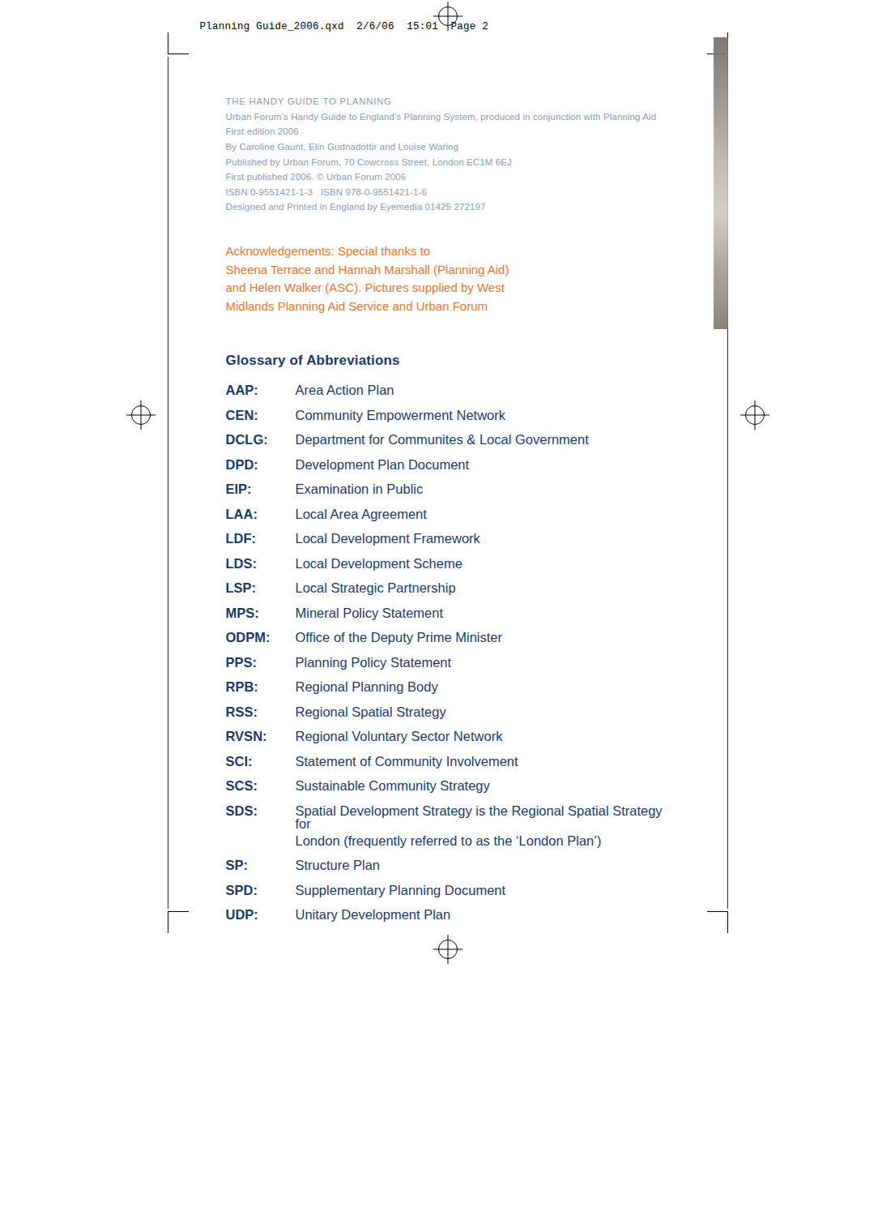Planning Guide_2006.qxd 2/6/06 15:01 Page 2
THE HANDY GUIDE TO PLANNING
Urban Forum’s Handy Guide to England’s Planning System, produced in conjunction with Planning Aid
First edition 2006
By Caroline Gaunt, Elin Gudnadottir and Louise Waring
Published by Urban Forum, 70 Cowcross Street, London EC1M 6EJ
First published 2006. © Urban Forum 2006
ISBN 0-9551421-1-3 ISBN 978-0-9551421-1-6
Designed and Printed in England by Eyemedia 01425 272197
Acknowledgements: Special thanks to
Sheena Terrace and Hannah Marshall (Planning Aid)
and Helen Walker (ASC). Pictures supplied by West
Midlands Planning Aid Service and Urban Forum
Glossary of Abbreviations
AAP:
Area Action Plan
CEN:
Community Empowerment Network
DCLG:
Department for Communites & Local Government
DPD:
Development Plan Document
EIP:
Examination in Public
LAA:
Local Area Agreement
LDF:
Local Development Framework
LDS:
Local Development Scheme
LSP:
Local Strategic Partnership
MPS:
Mineral Policy Statement
ODPM:
Office of the Deputy Prime Minister
PPS:
Planning Policy Statement
RPB:
Regional Planning Body
RSS:
Regional Spatial Strategy
RVSN:
Regional Voluntary Sector Network
SCI:
Statement of Community Involvement
SCS:
Sustainable Community Strategy
SDS:
Spatial Development Strategy is the Regional Spatial Strategy forLondon (frequently referred to as the ‘London Plan’)
SP:
Structure Plan
SPD:
Supplementary Planning Document
UDP:
Unitary Development Plan